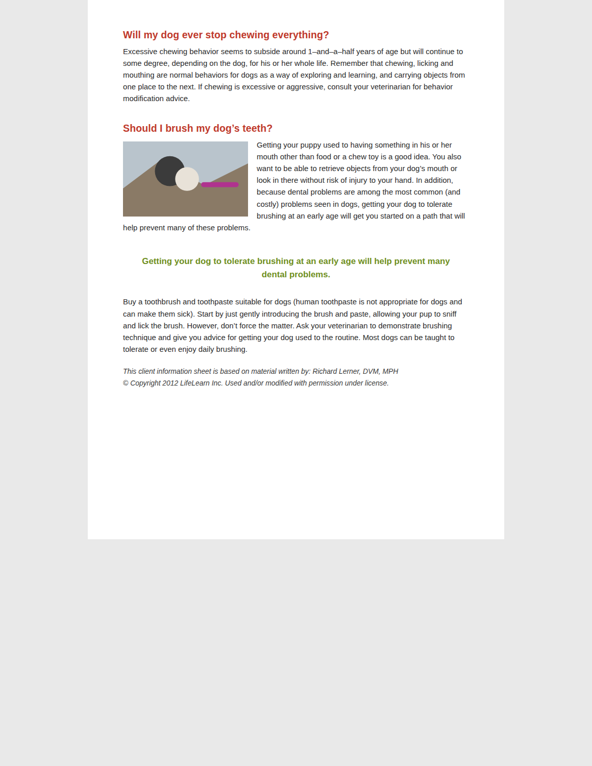Will my dog ever stop chewing everything?
Excessive chewing behavior seems to subside around 1–and–a–half years of age but will continue to some degree, depending on the dog, for his or her whole life. Remember that chewing, licking and mouthing are normal behaviors for dogs as a way of exploring and learning, and carrying objects from one place to the next. If chewing is excessive or aggressive, consult your veterinarian for behavior modification advice.
Should I brush my dog’s teeth?
Getting your puppy used to having something in his or her mouth other than food or a chew toy is a good idea. You also want to be able to retrieve objects from your dog’s mouth or look in there without risk of injury to your hand. In addition, because dental problems are among the most common (and costly) problems seen in dogs, getting your dog to tolerate brushing at an early age will get you started on a path that will help prevent many of these problems.
Getting your dog to tolerate brushing at an early age will help prevent many dental problems.
Buy a toothbrush and toothpaste suitable for dogs (human toothpaste is not appropriate for dogs and can make them sick). Start by just gently introducing the brush and paste, allowing your pup to sniff and lick the brush. However, don’t force the matter. Ask your veterinarian to demonstrate brushing technique and give you advice for getting your dog used to the routine. Most dogs can be taught to tolerate or even enjoy daily brushing.
This client information sheet is based on material written by: Richard Lerner, DVM, MPH
© Copyright 2012 LifeLearn Inc. Used and/or modified with permission under license.